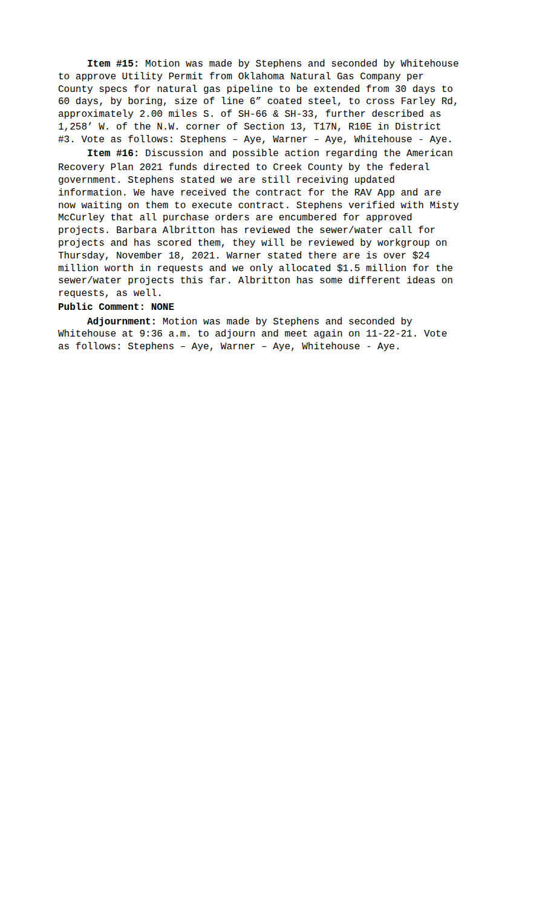Item #15: Motion was made by Stephens and seconded by Whitehouse to approve Utility Permit from Oklahoma Natural Gas Company per County specs for natural gas pipeline to be extended from 30 days to 60 days, by boring, size of line 6” coated steel, to cross Farley Rd, approximately 2.00 miles S. of SH-66 & SH-33, further described as 1,258’ W. of the N.W. corner of Section 13, T17N, R10E in District #3. Vote as follows: Stephens – Aye, Warner – Aye, Whitehouse - Aye.
Item #16: Discussion and possible action regarding the American
Recovery Plan 2021 funds directed to Creek County by the federal government. Stephens stated we are still receiving updated information. We have received the contract for the RAV App and are now waiting on them to execute contract. Stephens verified with Misty McCurley that all purchase orders are encumbered for approved projects. Barbara Albritton has reviewed the sewer/water call for projects and has scored them, they will be reviewed by workgroup on Thursday, November 18, 2021. Warner stated there are is over $24 million worth in requests and we only allocated $1.5 million for the sewer/water projects this far. Albritton has some different ideas on requests, as well.
Public Comment: NONE
Adjournment: Motion was made by Stephens and seconded by Whitehouse at 9:36 a.m. to adjourn and meet again on 11-22-21. Vote as follows: Stephens – Aye, Warner – Aye, Whitehouse - Aye.